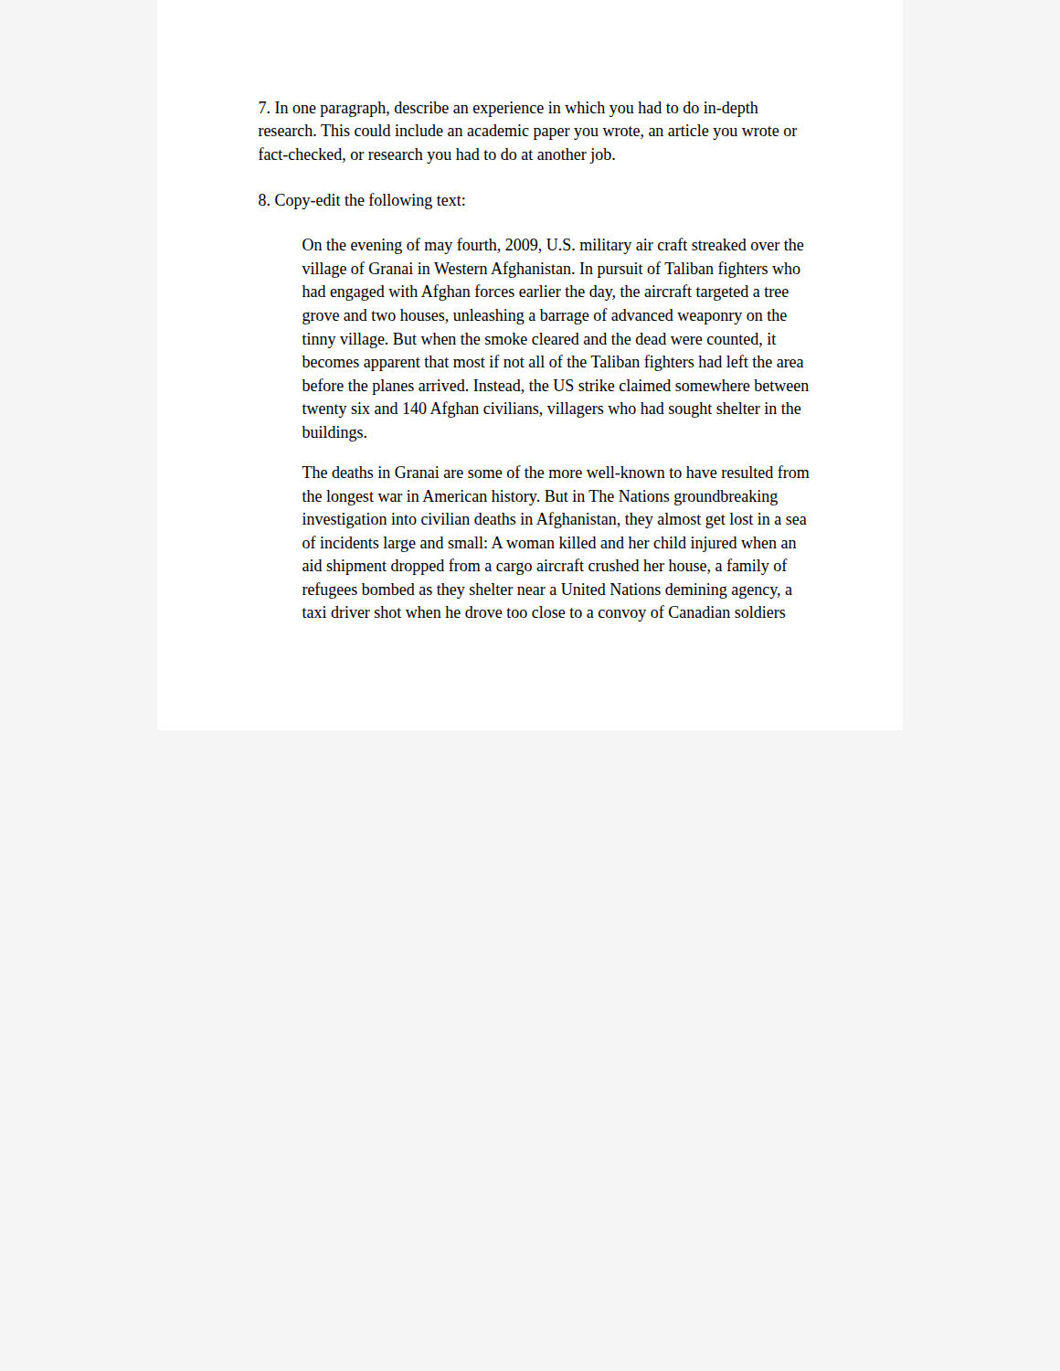7. In one paragraph, describe an experience in which you had to do in-depth research. This could include an academic paper you wrote, an article you wrote or fact-checked, or research you had to do at another job.
8. Copy-edit the following text:
On the evening of may fourth, 2009, U.S. military air craft streaked over the village of Granai in Western Afghanistan. In pursuit of Taliban fighters who had engaged with Afghan forces earlier the day, the aircraft targeted a tree grove and two houses, unleashing a barrage of advanced weaponry on the tinny village. But when the smoke cleared and the dead were counted, it becomes apparent that most if not all of the Taliban fighters had left the area before the planes arrived. Instead, the US strike claimed somewhere between twenty six and 140 Afghan civilians, villagers who had sought shelter in the buildings.
The deaths in Granai are some of the more well-known to have resulted from the longest war in American history. But in The Nations groundbreaking investigation into civilian deaths in Afghanistan, they almost get lost in a sea of incidents large and small: A woman killed and her child injured when an aid shipment dropped from a cargo aircraft crushed her house, a family of refugees bombed as they shelter near a United Nations demining agency, a taxi driver shot when he drove too close to a convoy of Canadian soldiers